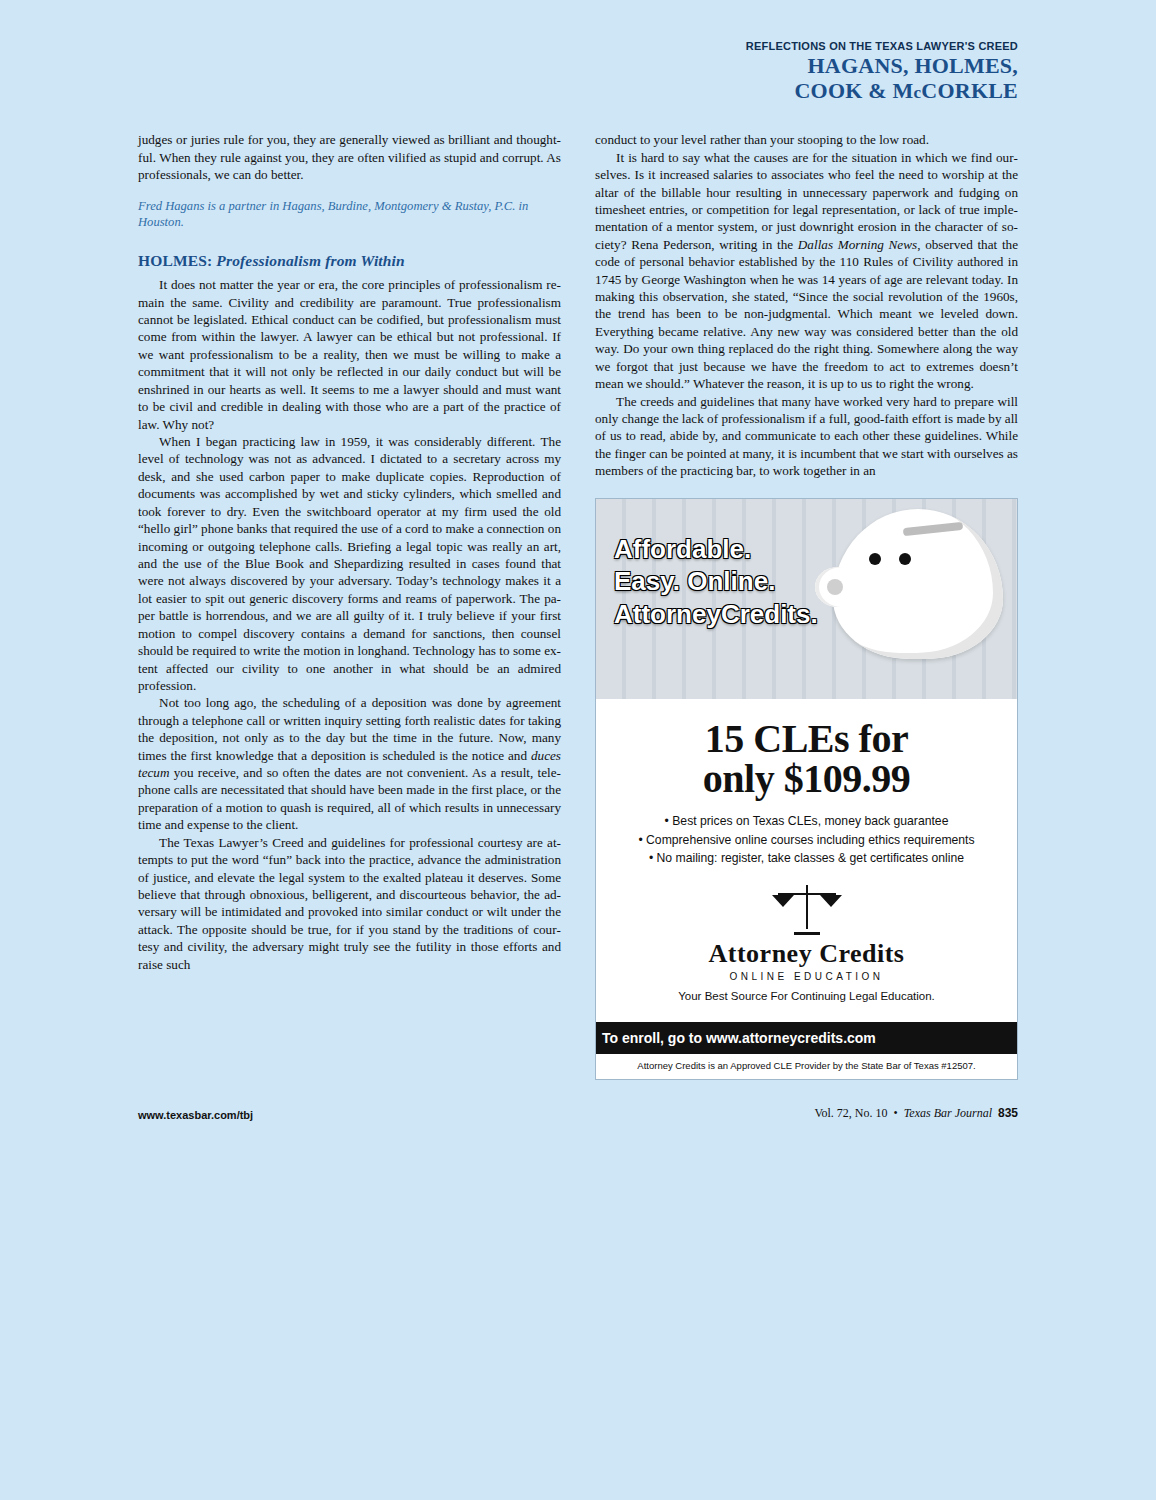Reflections on the Texas Lawyer's Creed
HAGANS, HOLMES,
COOK & Mc CORKLE
judges or juries rule for you, they are generally viewed as brilliant and thoughtful. When they rule against you, they are often vilified as stupid and corrupt. As professionals, we can do better.
Fred Hagans is a partner in Hagans, Burdine, Montgomery & Rustay, P.C. in Houston.
HOLMES: Professionalism from Within
It does not matter the year or era, the core principles of professionalism remain the same. Civility and credibility are paramount. True professionalism cannot be legislated. Ethical conduct can be codified, but professionalism must come from within the lawyer. A lawyer can be ethical but not professional. If we want professionalism to be a reality, then we must be willing to make a commitment that it will not only be reflected in our daily conduct but will be enshrined in our hearts as well. It seems to me a lawyer should and must want to be civil and credible in dealing with those who are a part of the practice of law. Why not?
When I began practicing law in 1959, it was considerably different. The level of technology was not as advanced. I dictated to a secretary across my desk, and she used carbon paper to make duplicate copies. Reproduction of documents was accomplished by wet and sticky cylinders, which smelled and took forever to dry. Even the switchboard operator at my firm used the old “hello girl” phone banks that required the use of a cord to make a connection on incoming or outgoing telephone calls. Briefing a legal topic was really an art, and the use of the Blue Book and Shepardizing resulted in cases found that were not always discovered by your adversary. Today’s technology makes it a lot easier to spit out generic discovery forms and reams of paperwork. The paper battle is horrendous, and we are all guilty of it. I truly believe if your first motion to compel discovery contains a demand for sanctions, then counsel should be required to write the motion in longhand. Technology has to some extent affected our civility to one another in what should be an admired profession.
Not too long ago, the scheduling of a deposition was done by agreement through a telephone call or written inquiry setting forth realistic dates for taking the deposition, not only as to the day but the time in the future. Now, many times the first knowledge that a deposition is scheduled is the notice and duces tecum you receive, and so often the dates are not convenient. As a result, telephone calls are necessitated that should have been made in the first place, or the preparation of a motion to quash is required, all of which results in unnecessary time and expense to the client.
The Texas Lawyer’s Creed and guidelines for professional courtesy are attempts to put the word “fun” back into the practice, advance the administration of justice, and elevate the legal system to the exalted plateau it deserves. Some believe that through obnoxious, belligerent, and discourteous behavior, the adversary will be intimidated and provoked into similar conduct or wilt under the attack. The opposite should be true, for if you stand by the traditions of courtesy and civility, the adversary might truly see the futility in those efforts and raise such
conduct to your level rather than your stooping to the low road.
It is hard to say what the causes are for the situation in which we find ourselves. Is it increased salaries to associates who feel the need to worship at the altar of the billable hour resulting in unnecessary paperwork and fudging on timesheet entries, or competition for legal representation, or lack of true implementation of a mentor system, or just downright erosion in the character of society? Rena Pederson, writing in the Dallas Morning News, observed that the code of personal behavior established by the 110 Rules of Civility authored in 1745 by George Washington when he was 14 years of age are relevant today. In making this observation, she stated, “Since the social revolution of the 1960s, the trend has been to be non-judgmental. Which meant we leveled down. Everything became relative. Any new way was considered better than the old way. Do your own thing replaced do the right thing. Somewhere along the way we forgot that just because we have the freedom to act to extremes doesn’t mean we should.” Whatever the reason, it is up to us to right the wrong.
The creeds and guidelines that many have worked very hard to prepare will only change the lack of professionalism if a full, good-faith effort is made by all of us to read, abide by, and communicate to each other these guidelines. While the finger can be pointed at many, it is incumbent that we start with ourselves as members of the practicing bar, to work together in an
Affordable.
Easy. Online.
AttorneyCredits.
15 CLEs for
only $109.99
Best prices on Texas CLEs, money back guarantee
Comprehensive online courses including ethics requirements
No mailing: register, take classes & get certificates online
Attorney Credits ONLINE EDUCATION
Your Best Source For Continuing Legal Education.
To enroll, go to www.attorneycredits.com
Attorney Credits is an Approved CLE Provider by the State Bar of Texas #12507.
www.texasbar.com/tbj
Vol. 72, No. 10 • Texas Bar Journal 835